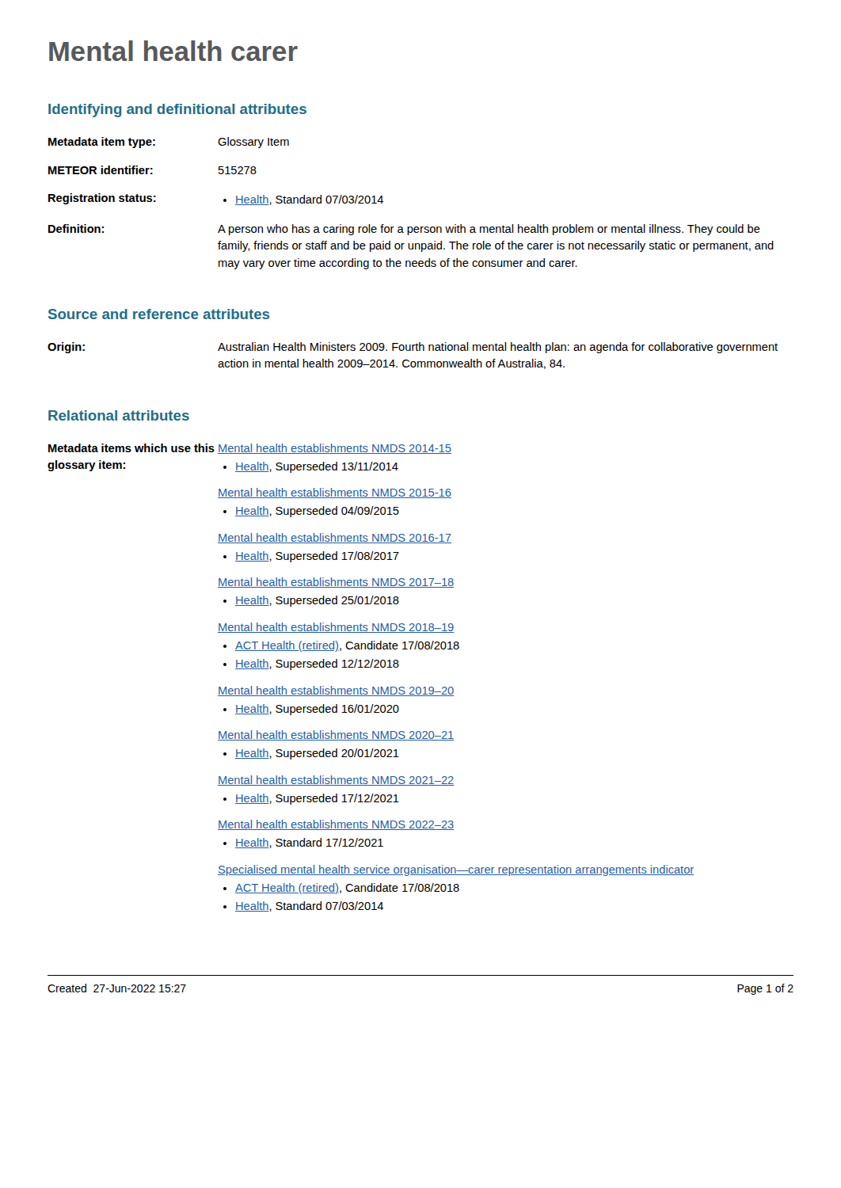Mental health carer
Identifying and definitional attributes
| Metadata item type: | Glossary Item |
| METEOR identifier: | 515278 |
| Registration status: | Health , Standard 07/03/2014 |
| Definition: | A person who has a caring role for a person with a mental health problem or mental illness. They could be family, friends or staff and be paid or unpaid. The role of the carer is not necessarily static or permanent, and may vary over time according to the needs of the consumer and carer. |
Source and reference attributes
| Origin: | Australian Health Ministers 2009. Fourth national mental health plan: an agenda for collaborative government action in mental health 2009–2014. Commonwealth of Australia, 84. |
Relational attributes
| Metadata items which use this glossary item: | Mental health establishments NMDS 2014-15 Health , Superseded 13/11/2014 Mental health establishments NMDS 2015-16 Health , Superseded 04/09/2015 Mental health establishments NMDS 2016-17 Health , Superseded 17/08/2017 Mental health establishments NMDS 2017–18 Health , Superseded 25/01/2018 Mental health establishments NMDS 2018–19 ACT Health (retired) , Candidate 17/08/2018 Health , Superseded 12/12/2018 Mental health establishments NMDS 2019–20 Health , Superseded 16/01/2020 Mental health establishments NMDS 2020–21 Health , Superseded 20/01/2021 Mental health establishments NMDS 2021–22 Health , Superseded 17/12/2021 Mental health establishments NMDS 2022–23 Health , Standard 17/12/2021 Specialised mental health service organisation—carer representation arrangements indicator ACT Health (retired) , Candidate 17/08/2018 Health , Standard 07/03/2014 |
Created 27-Jun-2022 15:27 Page 1 of 2